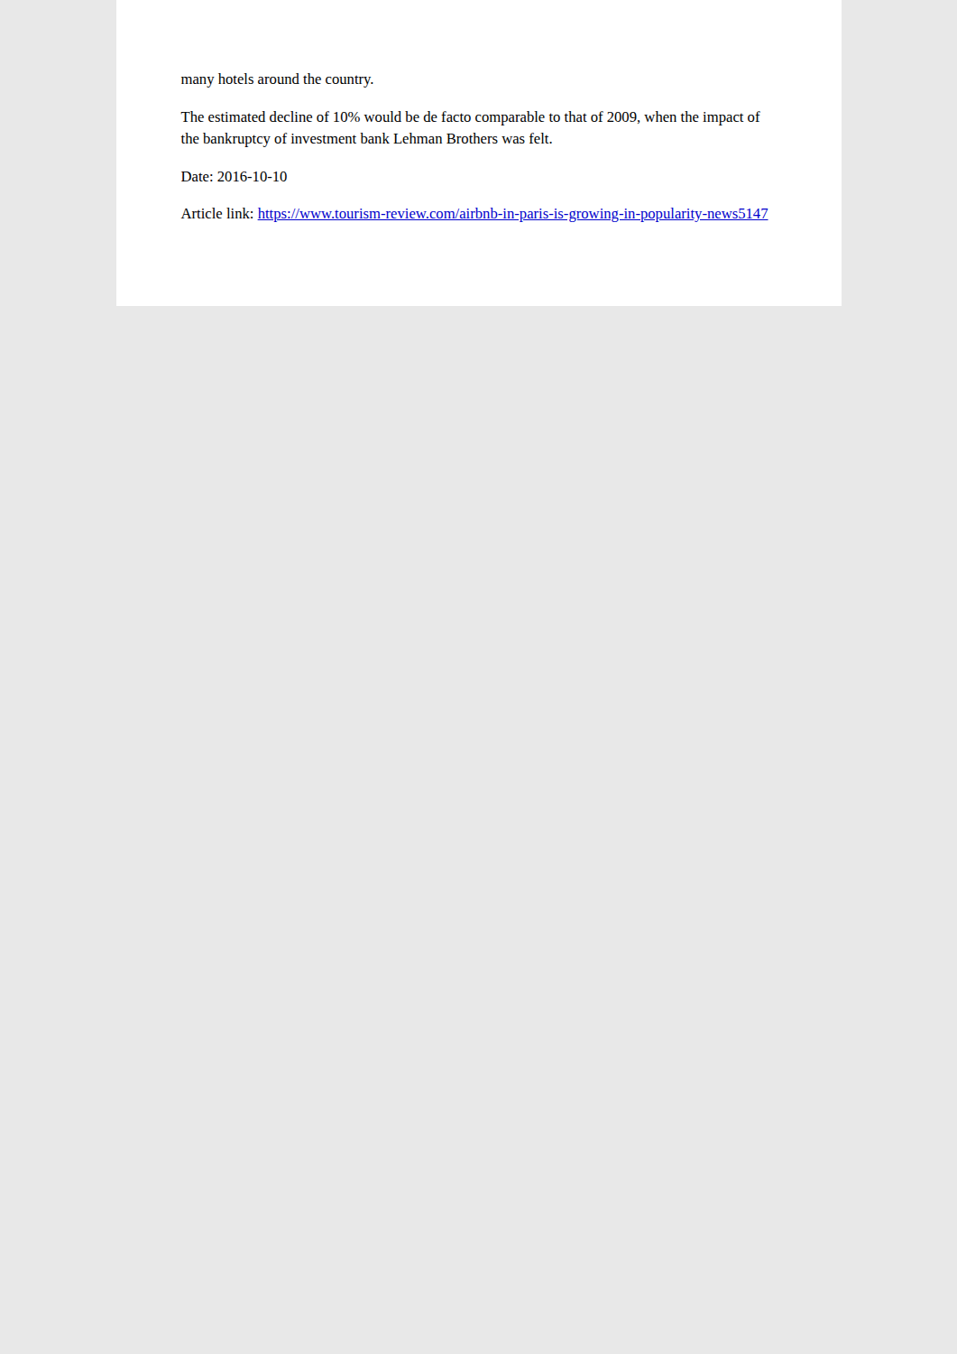many hotels around the country.
The estimated decline of 10% would be de facto comparable to that of 2009, when the impact of the bankruptcy of investment bank Lehman Brothers was felt.
Date: 2016-10-10
Article link: https://www.tourism-review.com/airbnb-in-paris-is-growing-in-popularity-news5147